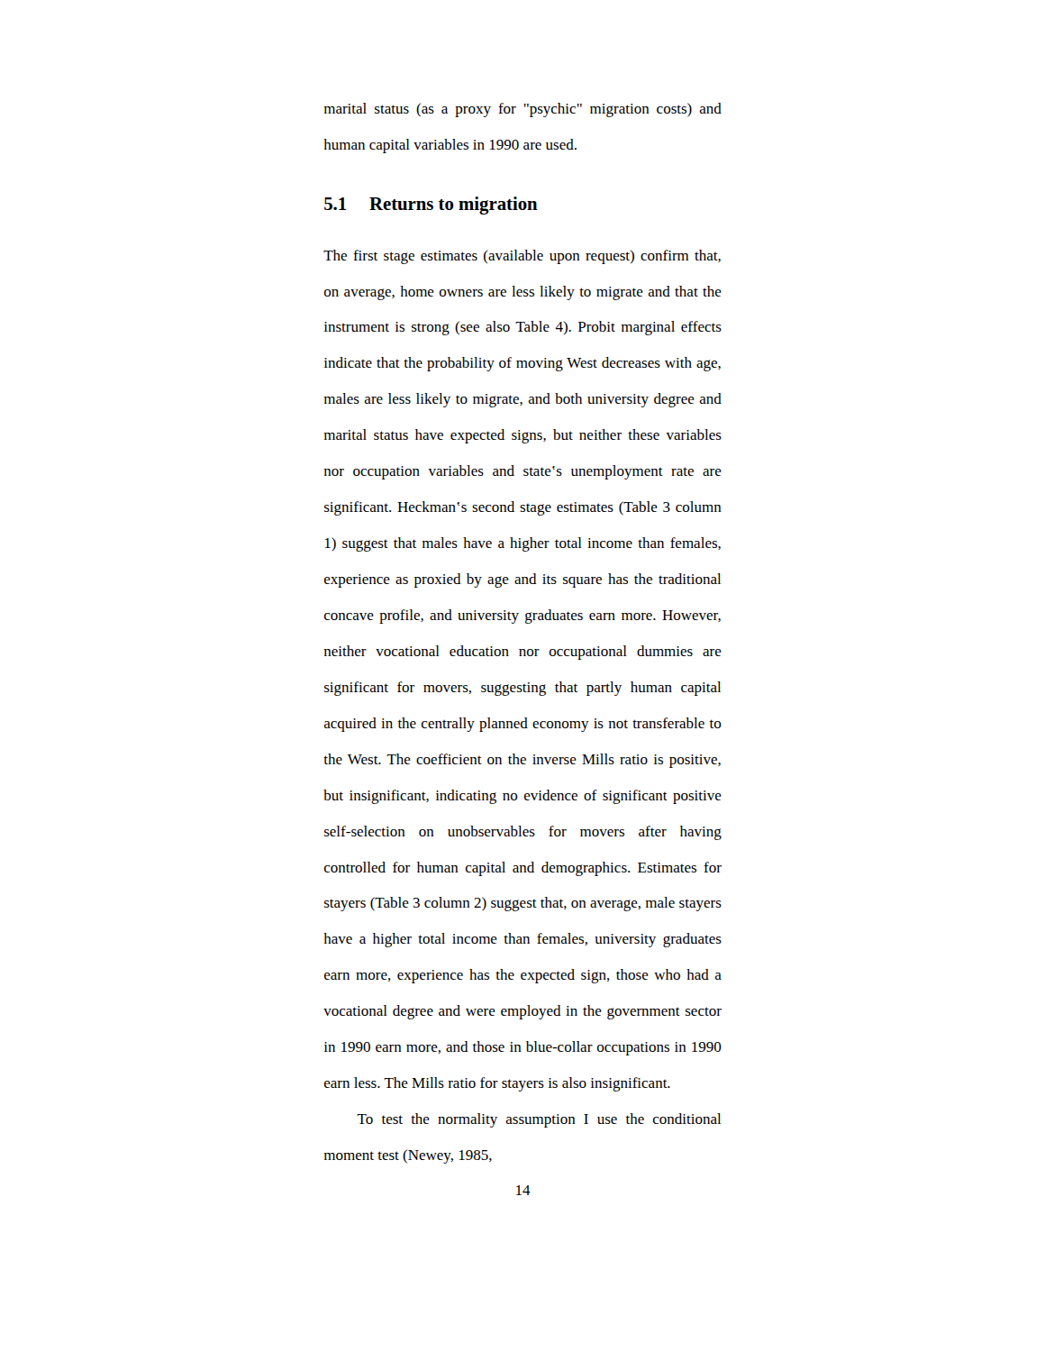marital status (as a proxy for "psychic" migration costs) and human capital variables in 1990 are used.
5.1 Returns to migration
The first stage estimates (available upon request) confirm that, on average, home owners are less likely to migrate and that the instrument is strong (see also Table 4). Probit marginal effects indicate that the probability of moving West decreases with age, males are less likely to migrate, and both university degree and marital status have expected signs, but neither these variables nor occupation variables and state‛s unemployment rate are significant. Heckman‛s second stage estimates (Table 3 column 1) suggest that males have a higher total income than females, experience as proxied by age and its square has the traditional concave profile, and university graduates earn more. However, neither vocational education nor occupational dummies are significant for movers, suggesting that partly human capital acquired in the centrally planned economy is not transferable to the West. The coefficient on the inverse Mills ratio is positive, but insignificant, indicating no evidence of significant positive self-selection on unobservables for movers after having controlled for human capital and demographics. Estimates for stayers (Table 3 column 2) suggest that, on average, male stayers have a higher total income than females, university graduates earn more, experience has the expected sign, those who had a vocational degree and were employed in the government sector in 1990 earn more, and those in blue-collar occupations in 1990 earn less. The Mills ratio for stayers is also insignificant.
To test the normality assumption I use the conditional moment test (Newey, 1985,
14